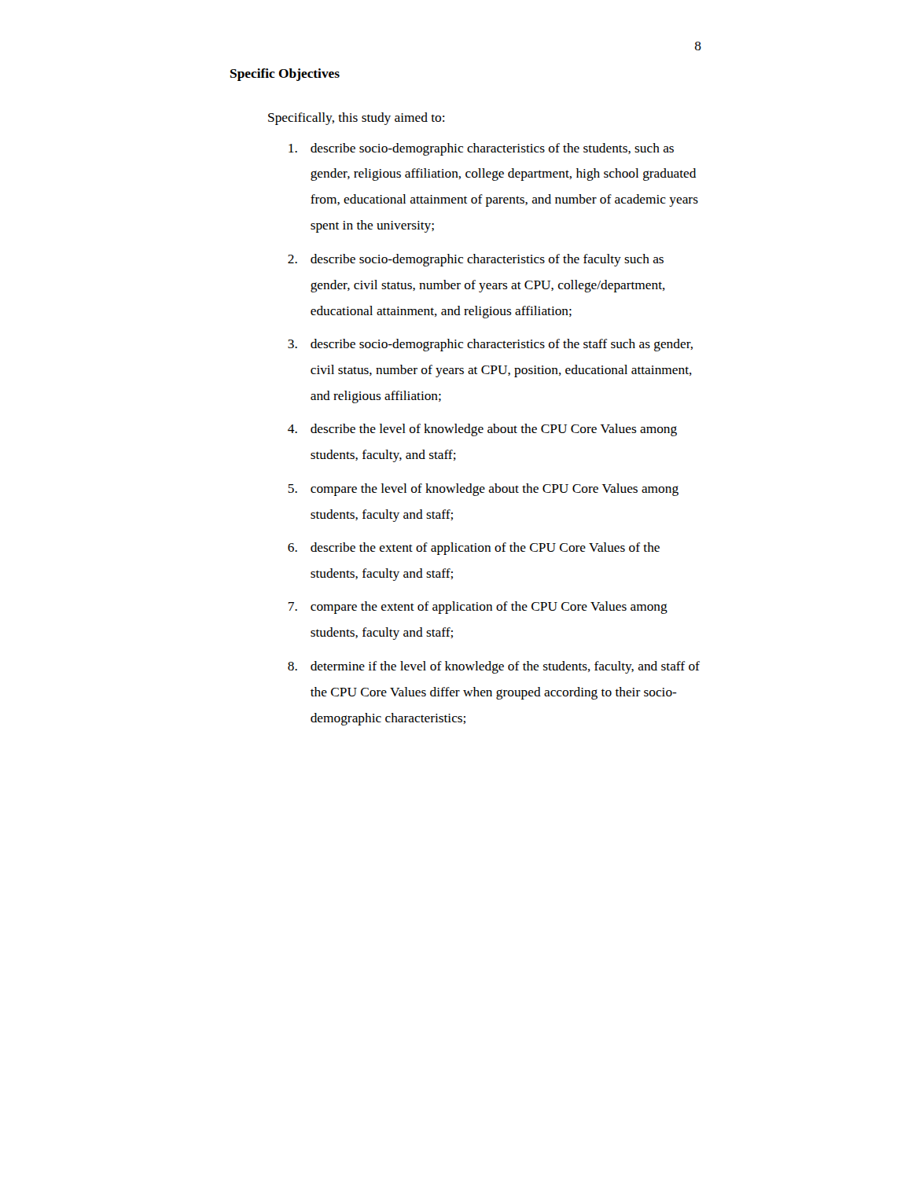8
Specific Objectives
Specifically, this study aimed to:
describe socio-demographic characteristics of the students, such as gender, religious affiliation, college department, high school graduated from, educational attainment of parents, and number of academic years spent in the university;
describe socio-demographic characteristics of the faculty such as gender, civil status, number of years at CPU, college/department, educational attainment, and religious affiliation;
describe socio-demographic characteristics of the staff such as gender, civil status, number of years at CPU, position, educational attainment, and religious affiliation;
describe the level of knowledge about the CPU Core Values among students, faculty, and staff;
compare the level of knowledge about the CPU Core Values among students, faculty and staff;
describe the extent of application of the CPU Core Values of the students, faculty and staff;
compare the extent of application of the CPU Core Values among students, faculty and staff;
determine if the level of knowledge of the students, faculty, and staff of the CPU Core Values differ when grouped according to their socio-demographic characteristics;